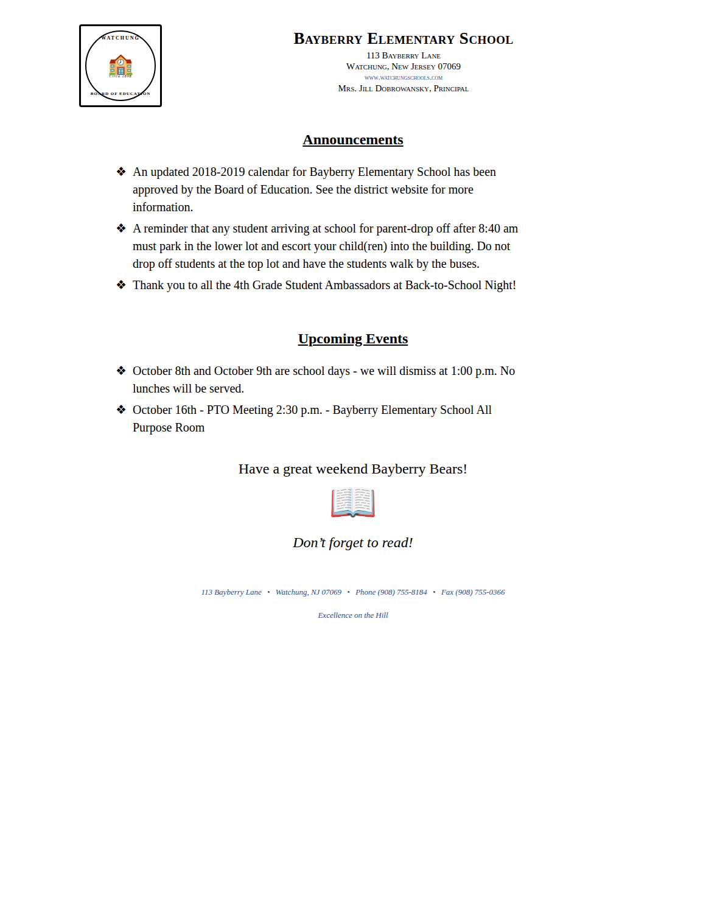WATCHUNG
🏫
Circa 1898
BOARD OF EDUCATION
Bayberry Elementary School
113 Bayberry Lane
Watchung, New Jersey 07069
www.watchungschools.com
Mrs. Jill Dobrowansky, Principal
Announcements
An updated 2018-2019 calendar for Bayberry Elementary School has been approved by the Board of Education. See the district website for more information.
A reminder that any student arriving at school for parent-drop off after 8:40 am must park in the lower lot and escort your child(ren) into the building. Do not drop off students at the top lot and have the students walk by the buses.
Thank you to all the 4th Grade Student Ambassadors at Back-to-School Night!
Upcoming Events
October 8th and October 9th are school days - we will dismiss at 1:00 p.m. No lunches will be served.
October 16th - PTO Meeting 2:30 p.m. - Bayberry Elementary School All Purpose Room
Have a great weekend Bayberry Bears!
📖
Don’t forget to read!
113 Bayberry Lane • Watchung, NJ 07069 • Phone (908) 755-8184 • Fax (908) 755-0366
Excellence on the Hill